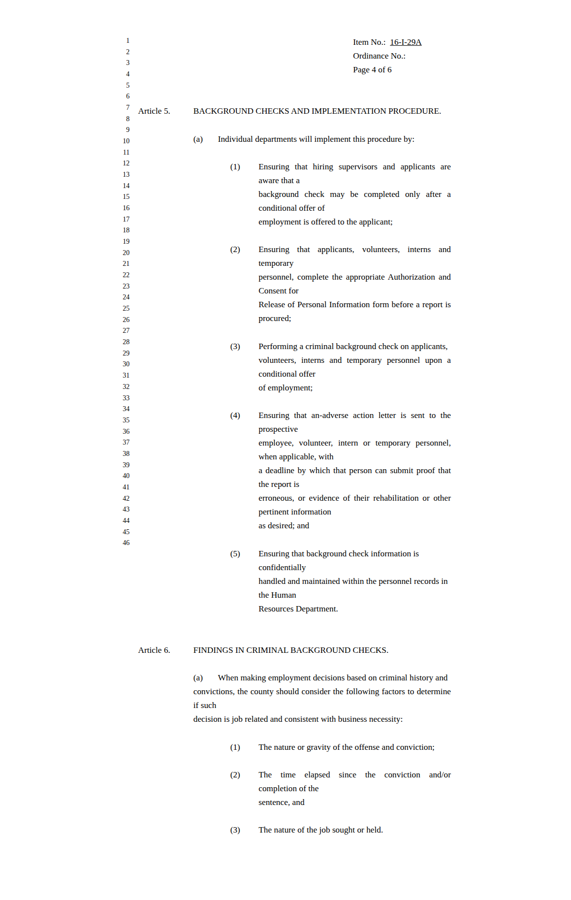1 2 3 4 5 6 7 8 9 10 11 12 13 14 15 16 17 18 19 20 21 22 23 24 25 26 27 28 29 30 31 32 33 34 35 36 37 38 39 40 41 42 43 44 45 46
Item No.: 16-I-29A
Ordinance No.:
Page 4 of 6
Article 5.
BACKGROUND CHECKS AND IMPLEMENTATION PROCEDURE.
(a)
Individual departments will implement this procedure by:
(1)
Ensuring that hiring supervisors and applicants are aware that a
background check may be completed only after a conditional offer of
employment is offered to the applicant;
(2)
Ensuring that applicants, volunteers, interns and temporary
personnel, complete the appropriate Authorization and Consent for
Release of Personal Information form before a report is procured;
(3)
Performing a criminal background check on applicants,
volunteers, interns and temporary personnel upon a conditional offer
of employment;
(4)
Ensuring that an-adverse action letter is sent to the prospective
employee, volunteer, intern or temporary personnel, when applicable, with
a deadline by which that person can submit proof that the report is
erroneous, or evidence of their rehabilitation or other pertinent information
as desired; and
(5)
Ensuring that background check information is confidentially
handled and maintained within the personnel records in the Human
Resources Department.
Article 6.
FINDINGS IN CRIMINAL BACKGROUND CHECKS.
(a)
When making employment decisions based on criminal history and
convictions, the county should consider the following factors to determine if such
decision is job related and consistent with business necessity:
(1)
The nature or gravity of the offense and conviction;
(2)
The time elapsed since the conviction and/or completion of the
sentence, and
(3)
The nature of the job sought or held.